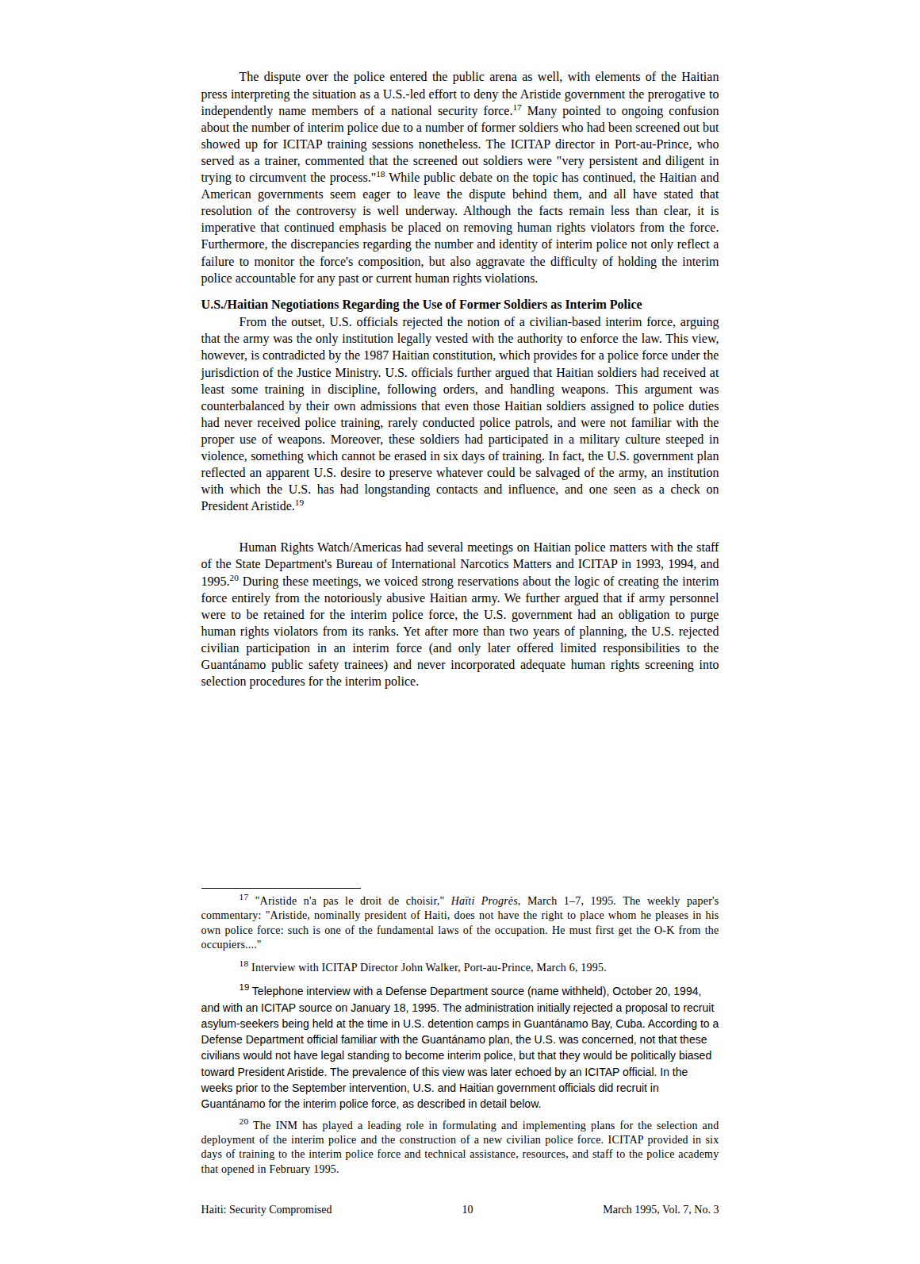The dispute over the police entered the public arena as well, with elements of the Haitian press interpreting the situation as a U.S.-led effort to deny the Aristide government the prerogative to independently name members of a national security force.17 Many pointed to ongoing confusion about the number of interim police due to a number of former soldiers who had been screened out but showed up for ICITAP training sessions nonetheless. The ICITAP director in Port-au-Prince, who served as a trainer, commented that the screened out soldiers were "very persistent and diligent in trying to circumvent the process."18 While public debate on the topic has continued, the Haitian and American governments seem eager to leave the dispute behind them, and all have stated that resolution of the controversy is well underway. Although the facts remain less than clear, it is imperative that continued emphasis be placed on removing human rights violators from the force. Furthermore, the discrepancies regarding the number and identity of interim police not only reflect a failure to monitor the force's composition, but also aggravate the difficulty of holding the interim police accountable for any past or current human rights violations.
U.S./Haitian Negotiations Regarding the Use of Former Soldiers as Interim Police
From the outset, U.S. officials rejected the notion of a civilian-based interim force, arguing that the army was the only institution legally vested with the authority to enforce the law. This view, however, is contradicted by the 1987 Haitian constitution, which provides for a police force under the jurisdiction of the Justice Ministry. U.S. officials further argued that Haitian soldiers had received at least some training in discipline, following orders, and handling weapons. This argument was counterbalanced by their own admissions that even those Haitian soldiers assigned to police duties had never received police training, rarely conducted police patrols, and were not familiar with the proper use of weapons. Moreover, these soldiers had participated in a military culture steeped in violence, something which cannot be erased in six days of training. In fact, the U.S. government plan reflected an apparent U.S. desire to preserve whatever could be salvaged of the army, an institution with which the U.S. has had longstanding contacts and influence, and one seen as a check on President Aristide.19
Human Rights Watch/Americas had several meetings on Haitian police matters with the staff of the State Department's Bureau of International Narcotics Matters and ICITAP in 1993, 1994, and 1995.20 During these meetings, we voiced strong reservations about the logic of creating the interim force entirely from the notoriously abusive Haitian army. We further argued that if army personnel were to be retained for the interim police force, the U.S. government had an obligation to purge human rights violators from its ranks. Yet after more than two years of planning, the U.S. rejected civilian participation in an interim force (and only later offered limited responsibilities to the Guantánamo public safety trainees) and never incorporated adequate human rights screening into selection procedures for the interim police.
17 "Aristide n'a pas le droit de choisir," Haïti Progrès, March 1–7, 1995. The weekly paper's commentary: "Aristide, nominally president of Haiti, does not have the right to place whom he pleases in his own police force: such is one of the fundamental laws of the occupation. He must first get the O-K from the occupiers...."
18 Interview with ICITAP Director John Walker, Port-au-Prince, March 6, 1995.
19 Telephone interview with a Defense Department source (name withheld), October 20, 1994, and with an ICITAP source on January 18, 1995. The administration initially rejected a proposal to recruit asylum-seekers being held at the time in U.S. detention camps in Guantánamo Bay, Cuba. According to a Defense Department official familiar with the Guantánamo plan, the U.S. was concerned, not that these civilians would not have legal standing to become interim police, but that they would be politically biased toward President Aristide. The prevalence of this view was later echoed by an ICITAP official. In the weeks prior to the September intervention, U.S. and Haitian government officials did recruit in Guantánamo for the interim police force, as described in detail below.
20 The INM has played a leading role in formulating and implementing plans for the selection and deployment of the interim police and the construction of a new civilian police force. ICITAP provided in six days of training to the interim police force and technical assistance, resources, and staff to the police academy that opened in February 1995.
Haiti: Security Compromised
10
March 1995, Vol. 7, No. 3